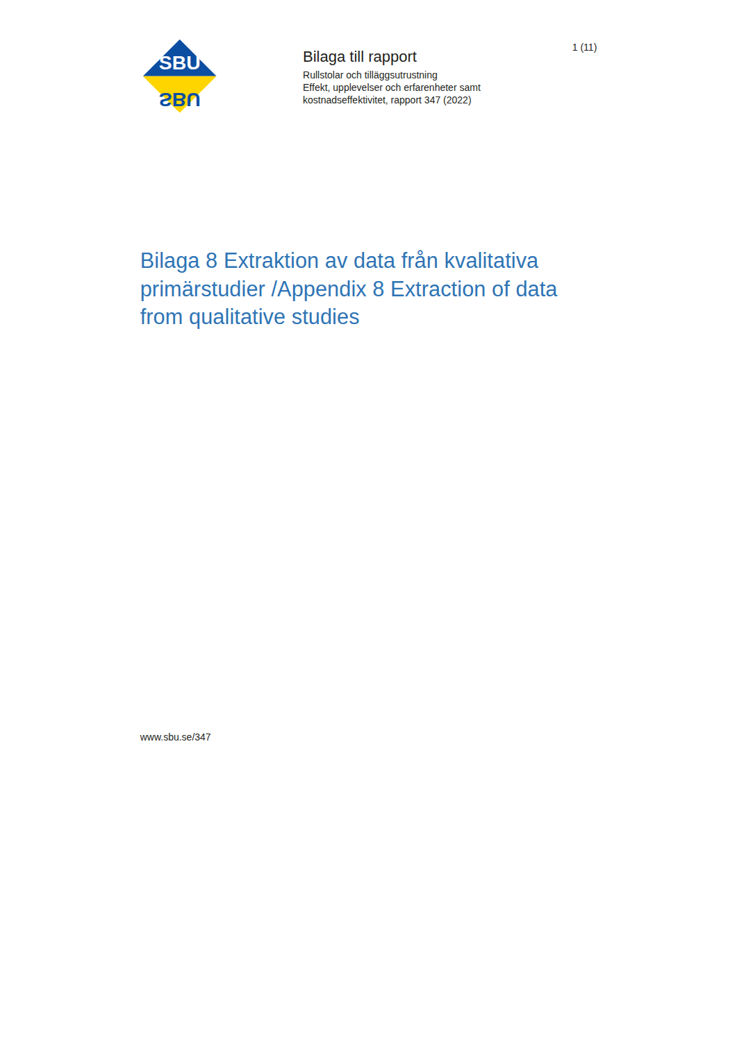SBU SBU
1 (11)
Bilaga till rapport
Rullstolar och tilläggsutrustning
Effekt, upplevelser och erfarenheter samt
kostnadseffektivitet, rapport 347 (2022)
Bilaga 8 Extraktion av data från kvalitativa primärstudier /Appendix 8 Extraction of data from qualitative studies
www.sbu.se/347